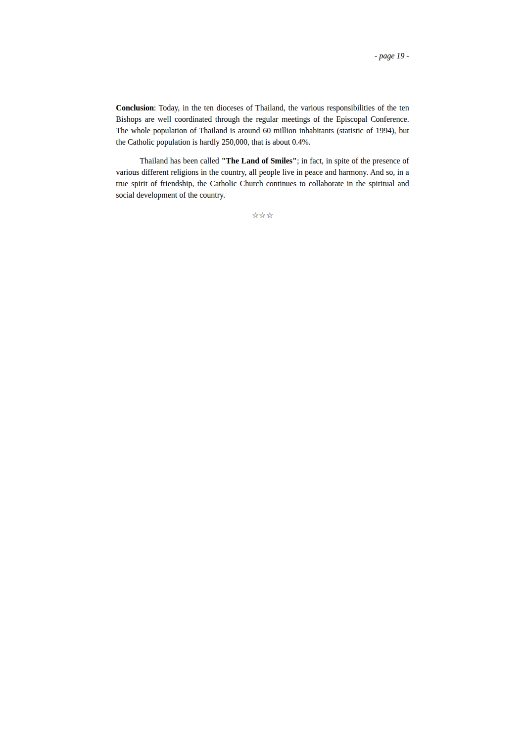- page 19 -
Conclusion: Today, in the ten dioceses of Thailand, the various responsibilities of the ten Bishops are well coordinated through the regular meetings of the Episcopal Conference. The whole population of Thailand is around 60 million inhabitants (statistic of 1994), but the Catholic population is hardly 250,000, that is about 0.4%.
Thailand has been called "The Land of Smiles"; in fact, in spite of the presence of various different religions in the country, all people live in peace and harmony. And so, in a true spirit of friendship, the Catholic Church continues to collaborate in the spiritual and social development of the country.
☆☆☆